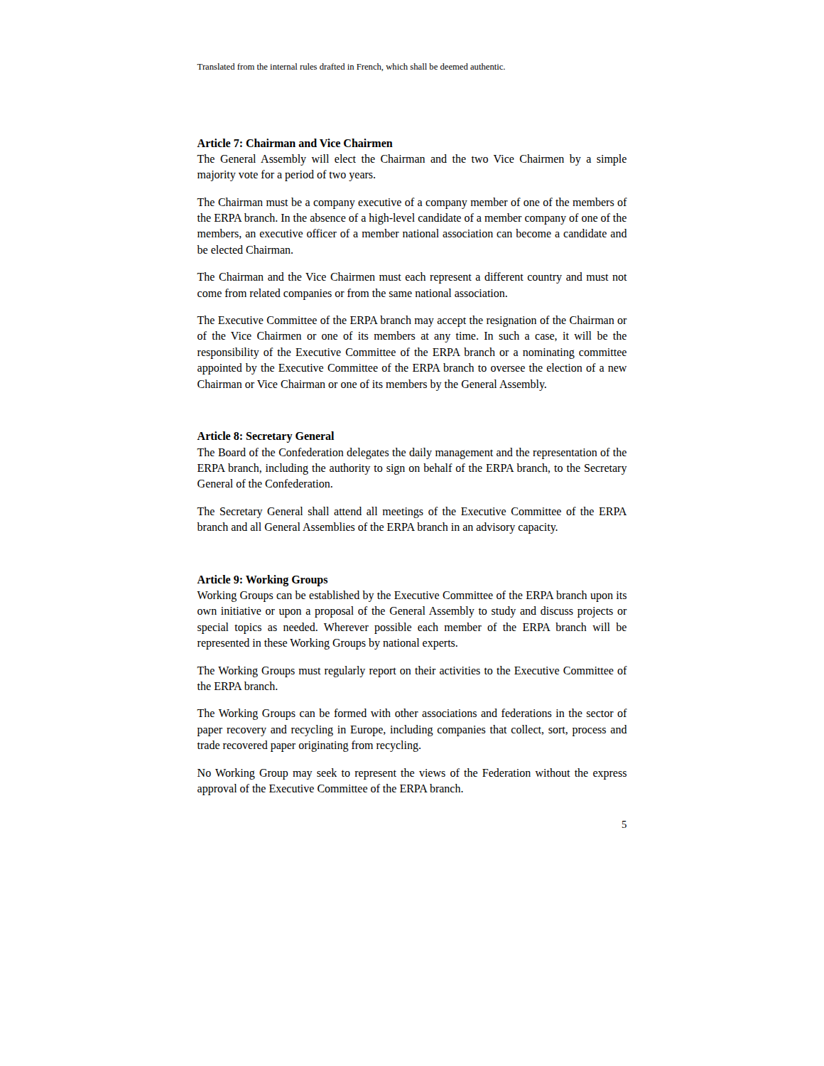Translated from the internal rules drafted in French, which shall be deemed authentic.
Article 7: Chairman and Vice Chairmen
The General Assembly will elect the Chairman and the two Vice Chairmen by a simple majority vote for a period of two years.
The Chairman must be a company executive of a company member of one of the members of the ERPA branch. In the absence of a high-level candidate of a member company of one of the members, an executive officer of a member national association can become a candidate and be elected Chairman.
The Chairman and the Vice Chairmen must each represent a different country and must not come from related companies or from the same national association.
The Executive Committee of the ERPA branch may accept the resignation of the Chairman or of the Vice Chairmen or one of its members at any time. In such a case, it will be the responsibility of the Executive Committee of the ERPA branch or a nominating committee appointed by the Executive Committee of the ERPA branch to oversee the election of a new Chairman or Vice Chairman or one of its members by the General Assembly.
Article 8: Secretary General
The Board of the Confederation delegates the daily management and the representation of the ERPA branch, including the authority to sign on behalf of the ERPA branch, to the Secretary General of the Confederation.
The Secretary General shall attend all meetings of the Executive Committee of the ERPA branch and all General Assemblies of the ERPA branch in an advisory capacity.
Article 9: Working Groups
Working Groups can be established by the Executive Committee of the ERPA branch upon its own initiative or upon a proposal of the General Assembly to study and discuss projects or special topics as needed. Wherever possible each member of the ERPA branch will be represented in these Working Groups by national experts.
The Working Groups must regularly report on their activities to the Executive Committee of the ERPA branch.
The Working Groups can be formed with other associations and federations in the sector of paper recovery and recycling in Europe, including companies that collect, sort, process and trade recovered paper originating from recycling.
No Working Group may seek to represent the views of the Federation without the express approval of the Executive Committee of the ERPA branch.
5